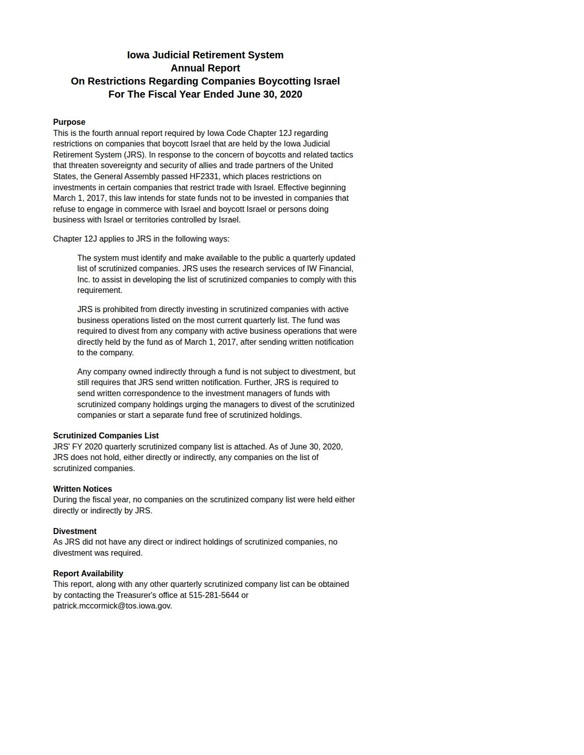Iowa Judicial Retirement System
Annual Report
On Restrictions Regarding Companies Boycotting Israel
For The Fiscal Year Ended June 30, 2020
Purpose
This is the fourth annual report required by Iowa Code Chapter 12J regarding restrictions on companies that boycott Israel that are held by the Iowa Judicial Retirement System (JRS). In response to the concern of boycotts and related tactics that threaten sovereignty and security of allies and trade partners of the United States, the General Assembly passed HF2331, which places restrictions on investments in certain companies that restrict trade with Israel. Effective beginning March 1, 2017, this law intends for state funds not to be invested in companies that refuse to engage in commerce with Israel and boycott Israel or persons doing business with Israel or territories controlled by Israel.
Chapter 12J applies to JRS in the following ways:
The system must identify and make available to the public a quarterly updated list of scrutinized companies. JRS uses the research services of IW Financial, Inc. to assist in developing the list of scrutinized companies to comply with this requirement.
JRS is prohibited from directly investing in scrutinized companies with active business operations listed on the most current quarterly list. The fund was required to divest from any company with active business operations that were directly held by the fund as of March 1, 2017, after sending written notification to the company.
Any company owned indirectly through a fund is not subject to divestment, but still requires that JRS send written notification. Further, JRS is required to send written correspondence to the investment managers of funds with scrutinized company holdings urging the managers to divest of the scrutinized companies or start a separate fund free of scrutinized holdings.
Scrutinized Companies List
JRS' FY 2020 quarterly scrutinized company list is attached. As of June 30, 2020, JRS does not hold, either directly or indirectly, any companies on the list of scrutinized companies.
Written Notices
During the fiscal year, no companies on the scrutinized company list were held either directly or indirectly by JRS.
Divestment
As JRS did not have any direct or indirect holdings of scrutinized companies, no divestment was required.
Report Availability
This report, along with any other quarterly scrutinized company list can be obtained by contacting the Treasurer's office at 515-281-5644 or patrick.mccormick@tos.iowa.gov.